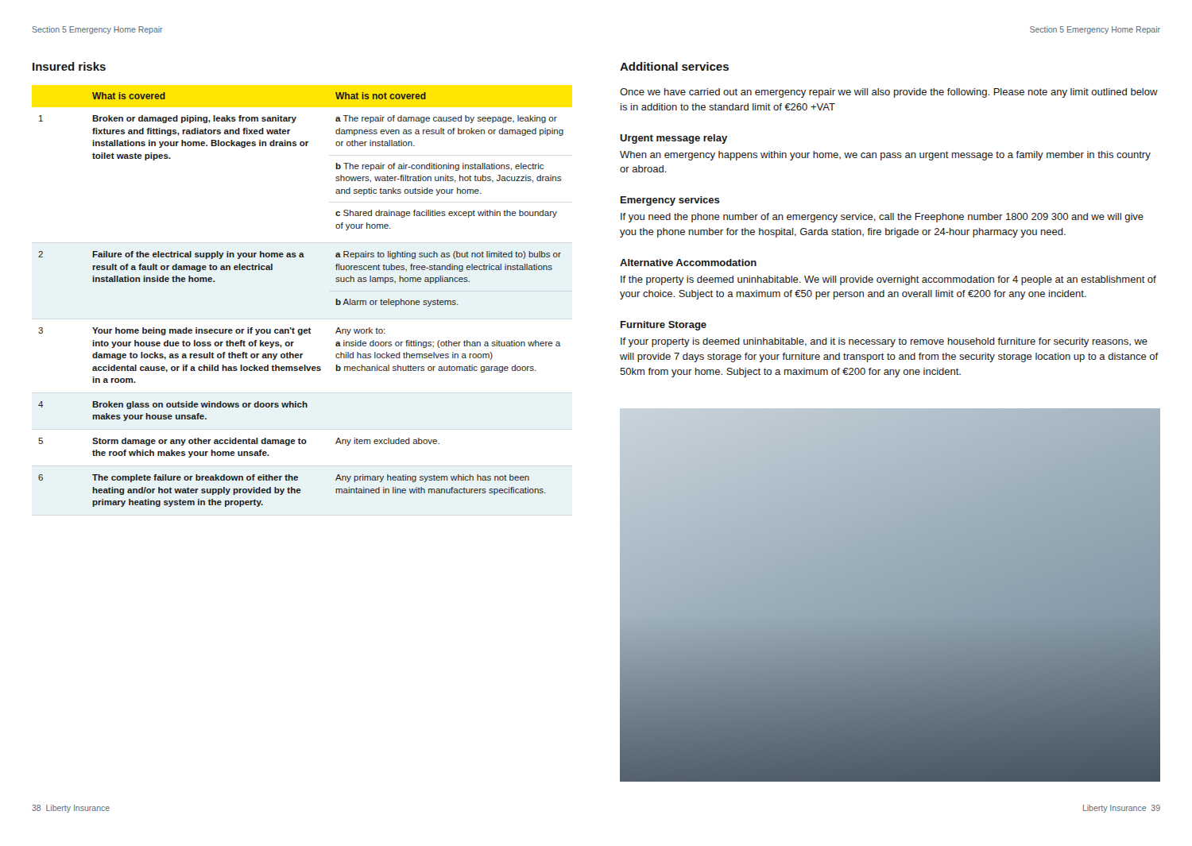Section 5 Emergency Home Repair
Insured risks
| | What is covered | What is not covered |
| --- | --- | --- |
| 1 | Broken or damaged piping, leaks from sanitary fixtures and fittings, radiators and fixed water installations in your home. Blockages in drains or toilet waste pipes. | a The repair of damage caused by seepage, leaking or dampness even as a result of broken or damaged piping or other installation. b The repair of air-conditioning installations, electric showers, water-filtration units, hot tubs, Jacuzzis, drains and septic tanks outside your home. c Shared drainage facilities except within the boundary of your home. |
| 2 | Failure of the electrical supply in your home as a result of a fault or damage to an electrical installation inside the home. | a Repairs to lighting such as (but not limited to) bulbs or fluorescent tubes, free-standing electrical installations such as lamps, home appliances. b Alarm or telephone systems. |
| 3 | Your home being made insecure or if you can't get into your house due to loss or theft of keys, or damage to locks, as a result of theft or any other accidental cause, or if a child has locked themselves in a room. | Any work to: a inside doors or fittings; (other than a situation where a child has locked themselves in a room) b mechanical shutters or automatic garage doors. |
| 4 | Broken glass on outside windows or doors which makes your house unsafe. | |
| 5 | Storm damage or any other accidental damage to the roof which makes your home unsafe. | Any item excluded above. |
| 6 | The complete failure or breakdown of either the heating and/or hot water supply provided by the primary heating system in the property. | Any primary heating system which has not been maintained in line with manufacturers specifications. |
38 Liberty Insurance
Section 5 Emergency Home Repair
Additional services
Once we have carried out an emergency repair we will also provide the following. Please note any limit outlined below is in addition to the standard limit of €260 +VAT
Urgent message relay
When an emergency happens within your home, we can pass an urgent message to a family member in this country or abroad.
Emergency services
If you need the phone number of an emergency service, call the Freephone number 1800 209 300 and we will give you the phone number for the hospital, Garda station, fire brigade or 24-hour pharmacy you need.
Alternative Accommodation
If the property is deemed uninhabitable. We will provide overnight accommodation for 4 people at an establishment of your choice. Subject to a maximum of €50 per person and an overall limit of €200 for any one incident.
Furniture Storage
If your property is deemed uninhabitable, and it is necessary to remove household furniture for security reasons, we will provide 7 days storage for your furniture and transport to and from the security storage location up to a distance of 50km from your home. Subject to a maximum of €200 for any one incident.
Liberty Insurance 39